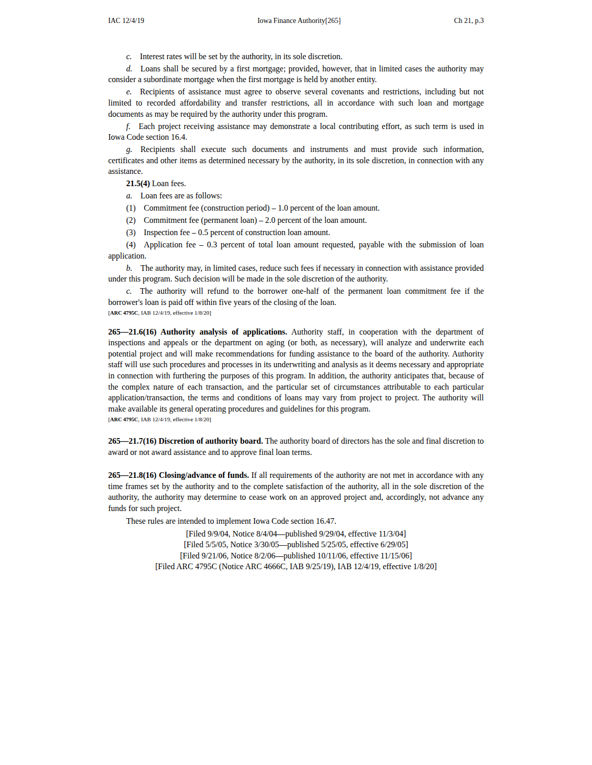IAC 12/4/19 Iowa Finance Authority[265] Ch 21, p.3
c. Interest rates will be set by the authority, in its sole discretion.
d. Loans shall be secured by a first mortgage; provided, however, that in limited cases the authority may consider a subordinate mortgage when the first mortgage is held by another entity.
e. Recipients of assistance must agree to observe several covenants and restrictions, including but not limited to recorded affordability and transfer restrictions, all in accordance with such loan and mortgage documents as may be required by the authority under this program.
f. Each project receiving assistance may demonstrate a local contributing effort, as such term is used in Iowa Code section 16.4.
g. Recipients shall execute such documents and instruments and must provide such information, certificates and other items as determined necessary by the authority, in its sole discretion, in connection with any assistance.
21.5(4) Loan fees.
a. Loan fees are as follows:
(1) Commitment fee (construction period) – 1.0 percent of the loan amount.
(2) Commitment fee (permanent loan) – 2.0 percent of the loan amount.
(3) Inspection fee – 0.5 percent of construction loan amount.
(4) Application fee – 0.3 percent of total loan amount requested, payable with the submission of loan application.
b. The authority may, in limited cases, reduce such fees if necessary in connection with assistance provided under this program. Such decision will be made in the sole discretion of the authority.
c. The authority will refund to the borrower one-half of the permanent loan commitment fee if the borrower's loan is paid off within five years of the closing of the loan.
[ARC 4795C, IAB 12/4/19, effective 1/8/20]
265—21.6(16) Authority analysis of applications. Authority staff, in cooperation with the department of inspections and appeals or the department on aging (or both, as necessary), will analyze and underwrite each potential project and will make recommendations for funding assistance to the board of the authority. Authority staff will use such procedures and processes in its underwriting and analysis as it deems necessary and appropriate in connection with furthering the purposes of this program. In addition, the authority anticipates that, because of the complex nature of each transaction, and the particular set of circumstances attributable to each particular application/transaction, the terms and conditions of loans may vary from project to project. The authority will make available its general operating procedures and guidelines for this program.
[ARC 4795C, IAB 12/4/19, effective 1/8/20]
265—21.7(16) Discretion of authority board. The authority board of directors has the sole and final discretion to award or not award assistance and to approve final loan terms.
265—21.8(16) Closing/advance of funds. If all requirements of the authority are not met in accordance with any time frames set by the authority and to the complete satisfaction of the authority, all in the sole discretion of the authority, the authority may determine to cease work on an approved project and, accordingly, not advance any funds for such project.
These rules are intended to implement Iowa Code section 16.47.
[Filed 9/9/04, Notice 8/4/04—published 9/29/04, effective 11/3/04]
[Filed 5/5/05, Notice 3/30/05—published 5/25/05, effective 6/29/05]
[Filed 9/21/06, Notice 8/2/06—published 10/11/06, effective 11/15/06]
[Filed ARC 4795C (Notice ARC 4666C, IAB 9/25/19), IAB 12/4/19, effective 1/8/20]